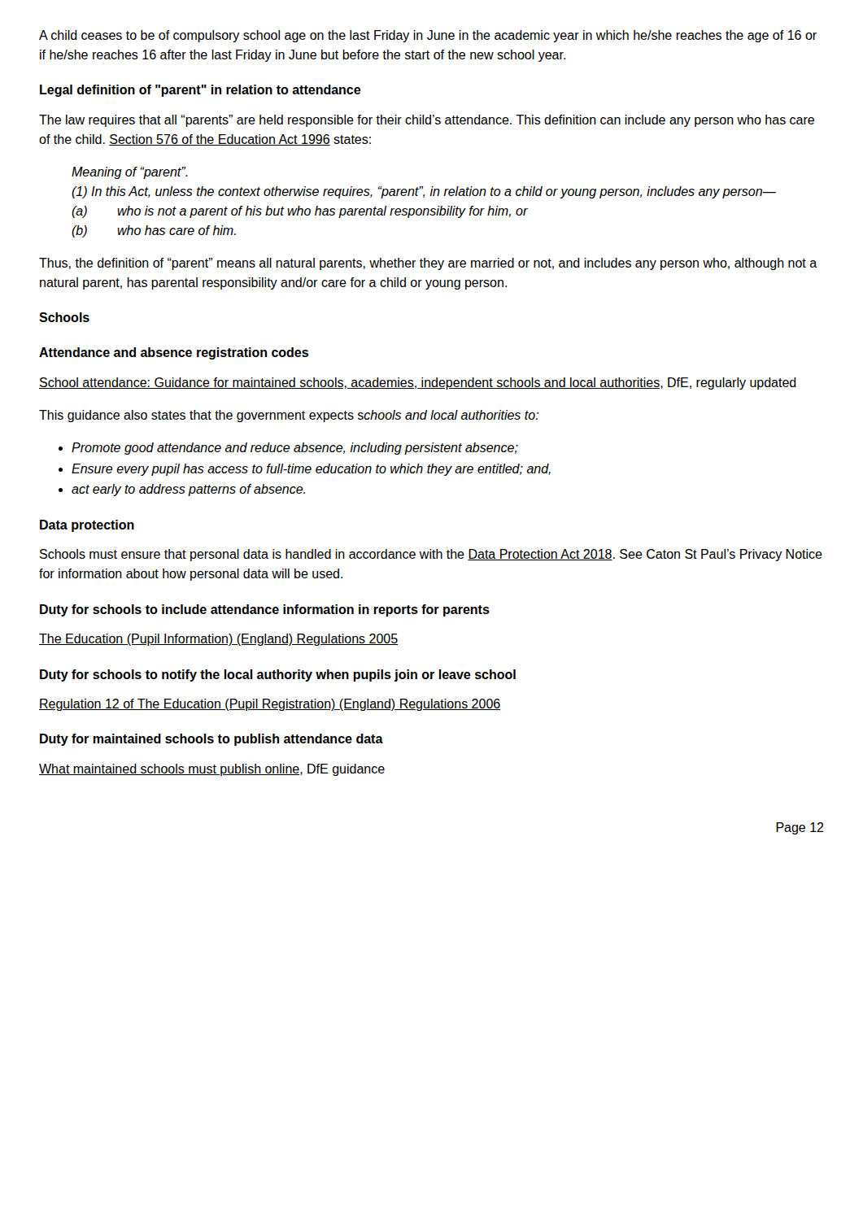A child ceases to be of compulsory school age on the last Friday in June in the academic year in which he/she reaches the age of 16 or if he/she reaches 16 after the last Friday in June but before the start of the new school year.
Legal definition of "parent" in relation to attendance
The law requires that all “parents” are held responsible for their child’s attendance. This definition can include any person who has care of the child. Section 576 of the Education Act 1996 states:
Meaning of “parent”.
(1) In this Act, unless the context otherwise requires, “parent”, in relation to a child or young person, includes any person—
(a) who is not a parent of his but who has parental responsibility for him, or
(b) who has care of him.
Thus, the definition of “parent” means all natural parents, whether they are married or not, and includes any person who, although not a natural parent, has parental responsibility and/or care for a child or young person.
Schools
Attendance and absence registration codes
School attendance: Guidance for maintained schools, academies, independent schools and local authorities, DfE, regularly updated
This guidance also states that the government expects schools and local authorities to:
Promote good attendance and reduce absence, including persistent absence;
Ensure every pupil has access to full-time education to which they are entitled; and,
act early to address patterns of absence.
Data protection
Schools must ensure that personal data is handled in accordance with the Data Protection Act 2018. See Caton St Paul’s Privacy Notice for information about how personal data will be used.
Duty for schools to include attendance information in reports for parents
The Education (Pupil Information) (England) Regulations 2005
Duty for schools to notify the local authority when pupils join or leave school
Regulation 12 of The Education (Pupil Registration) (England) Regulations 2006
Duty for maintained schools to publish attendance data
What maintained schools must publish online, DfE guidance
Page 12